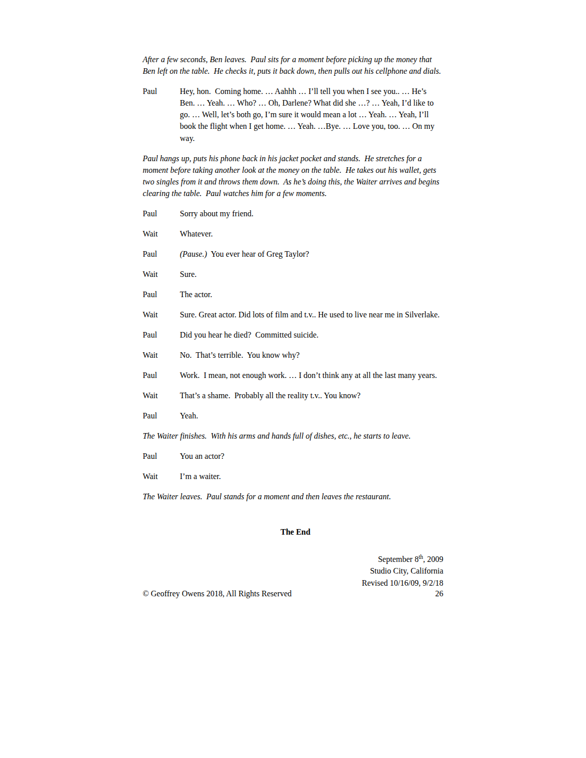After a few seconds, Ben leaves. Paul sits for a moment before picking up the money that Ben left on the table. He checks it, puts it back down, then pulls out his cellphone and dials.
Paul
Hey, hon. Coming home. … Aahhh … I’ll tell you when I see you.. … He’s Ben. … Yeah. … Who? … Oh, Darlene? What did she …? … Yeah, I’d like to go. … Well, let’s both go, I’m sure it would mean a lot … Yeah. … Yeah, I’ll book the flight when I get home. … Yeah. …Bye. … Love you, too. … On my way.
Paul hangs up, puts his phone back in his jacket pocket and stands. He stretches for a moment before taking another look at the money on the table. He takes out his wallet, gets two singles from it and throws them down. As he’s doing this, the Waiter arrives and begins clearing the table. Paul watches him for a few moments.
Paul
Sorry about my friend.
Wait
Whatever.
Paul
(Pause.) You ever hear of Greg Taylor?
Wait
Sure.
Paul
The actor.
Wait
Sure. Great actor. Did lots of film and t.v.. He used to live near me in Silverlake.
Paul
Did you hear he died? Committed suicide.
Wait
No. That’s terrible. You know why?
Paul
Work. I mean, not enough work. … I don’t think any at all the last many years.
Wait
That’s a shame. Probably all the reality t.v.. You know?
Paul
Yeah.
The Waiter finishes. With his arms and hands full of dishes, etc., he starts to leave.
Paul
You an actor?
Wait
I’m a waiter.
The Waiter leaves. Paul stands for a moment and then leaves the restaurant.
The End
September 8th, 2009
Studio City, California
Revised 10/16/09, 9/2/18
© Geoffrey Owens 2018, All Rights Reserved
26